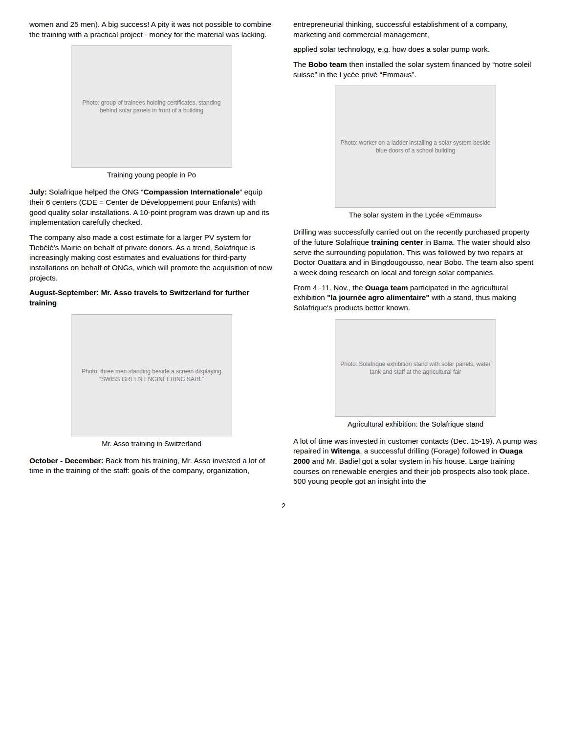women and 25 men). A big success! A pity it was not possible to combine the training with a practical project - money for the material was lacking.
Photo: group of trainees holding certificates, standing behind solar panels in front of a building
Training young people in Po
July: Solafrique helped the ONG “Compassion Internationale” equip their 6 centers (CDE = Center de Développement pour Enfants) with good quality solar installations. A 10-point program was drawn up and its implementation carefully checked.
The company also made a cost estimate for a larger PV system for Tiebélé's Mairie on behalf of private donors. As a trend, Solafrique is increasingly making cost estimates and evaluations for third-party installations on behalf of ONGs, which will promote the acquisition of new projects.
August-September: Mr. Asso travels to Switzerland for further training
Photo: three men standing beside a screen displaying “SWISS GREEN ENGINEERING SARL”
Mr. Asso training in Switzerland
October - December: Back from his training, Mr. Asso invested a lot of time in the training of the staff: goals of the company, organization, entrepreneurial thinking, successful establishment of a company, marketing and commercial management,
applied solar technology, e.g. how does a solar pump work.
The Bobo team then installed the solar system financed by “notre soleil suisse” in the Lycée privé “Emmaus”.
Photo: worker on a ladder installing a solar system beside blue doors of a school building
The solar system in the Lycée «Emmaus»
Drilling was successfully carried out on the recently purchased property of the future Solafrique training center in Bama. The water should also serve the surrounding population. This was followed by two repairs at Doctor Ouattara and in Bingdougousso, near Bobo. The team also spent a week doing research on local and foreign solar companies.
From 4.-11. Nov., the Ouaga team participated in the agricultural exhibition "la journée agro alimentaire" with a stand, thus making Solafrique's products better known.
Photo: Solafrique exhibition stand with solar panels, water tank and staff at the agricultural fair
Agricultural exhibition: the Solafrique stand
A lot of time was invested in customer contacts (Dec. 15-19). A pump was repaired in Witenga, a successful drilling (Forage) followed in Ouaga 2000 and Mr. Badiel got a solar system in his house. Large training courses on renewable energies and their job prospects also took place. 500 young people got an insight into the
2